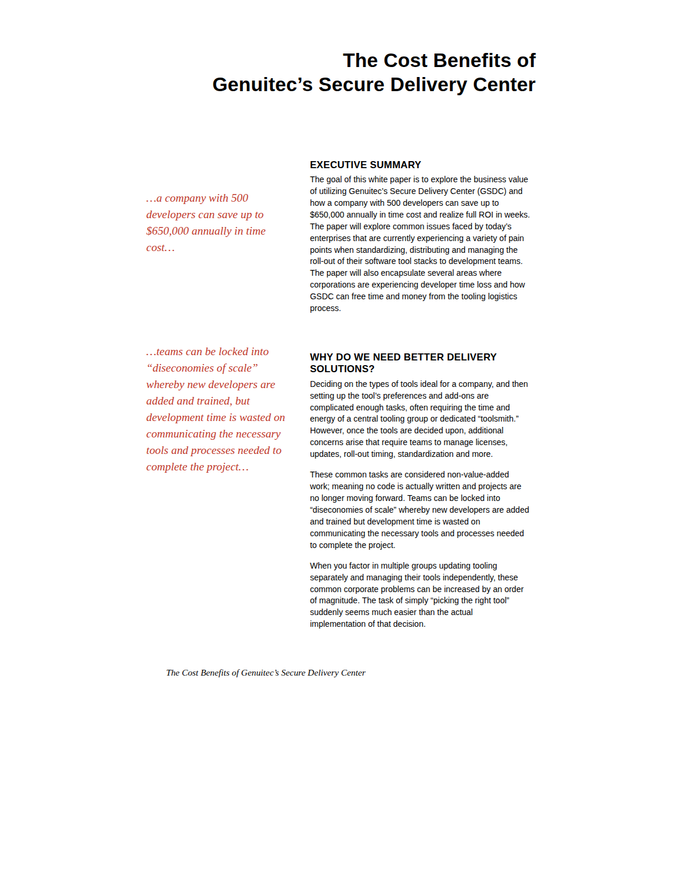The Cost Benefits of
Genuitec’s Secure Delivery Center
…a company with 500 developers can save up to $650,000 annually in time cost…
…teams can be locked into “diseconomies of scale” whereby new developers are added and trained, but development time is wasted on communicating the necessary tools and processes needed to complete the project…
EXECUTIVE SUMMARY
The goal of this white paper is to explore the business value of utilizing Genuitec’s Secure Delivery Center (GSDC) and how a company with 500 developers can save up to $650,000 annually in time cost and realize full ROI in weeks. The paper will explore common issues faced by today’s enterprises that are currently experiencing a variety of pain points when standardizing, distributing and managing the roll-out of their software tool stacks to development teams. The paper will also encapsulate several areas where corporations are experiencing developer time loss and how GSDC can free time and money from the tooling logistics process.
WHY DO WE NEED BETTER DELIVERY SOLUTIONS?
Deciding on the types of tools ideal for a company, and then setting up the tool’s preferences and add-ons are complicated enough tasks, often requiring the time and energy of a central tooling group or dedicated “toolsmith.” However, once the tools are decided upon, additional concerns arise that require teams to manage licenses, updates, roll-out timing, standardization and more.
These common tasks are considered non-value-added work; meaning no code is actually written and projects are no longer moving forward. Teams can be locked into “diseconomies of scale” whereby new developers are added and trained but development time is wasted on communicating the necessary tools and processes needed to complete the project.
When you factor in multiple groups updating tooling separately and managing their tools independently, these common corporate problems can be increased by an order of magnitude. The task of simply “picking the right tool” suddenly seems much easier than the actual implementation of that decision.
The Cost Benefits of Genuitec’s Secure Delivery Center